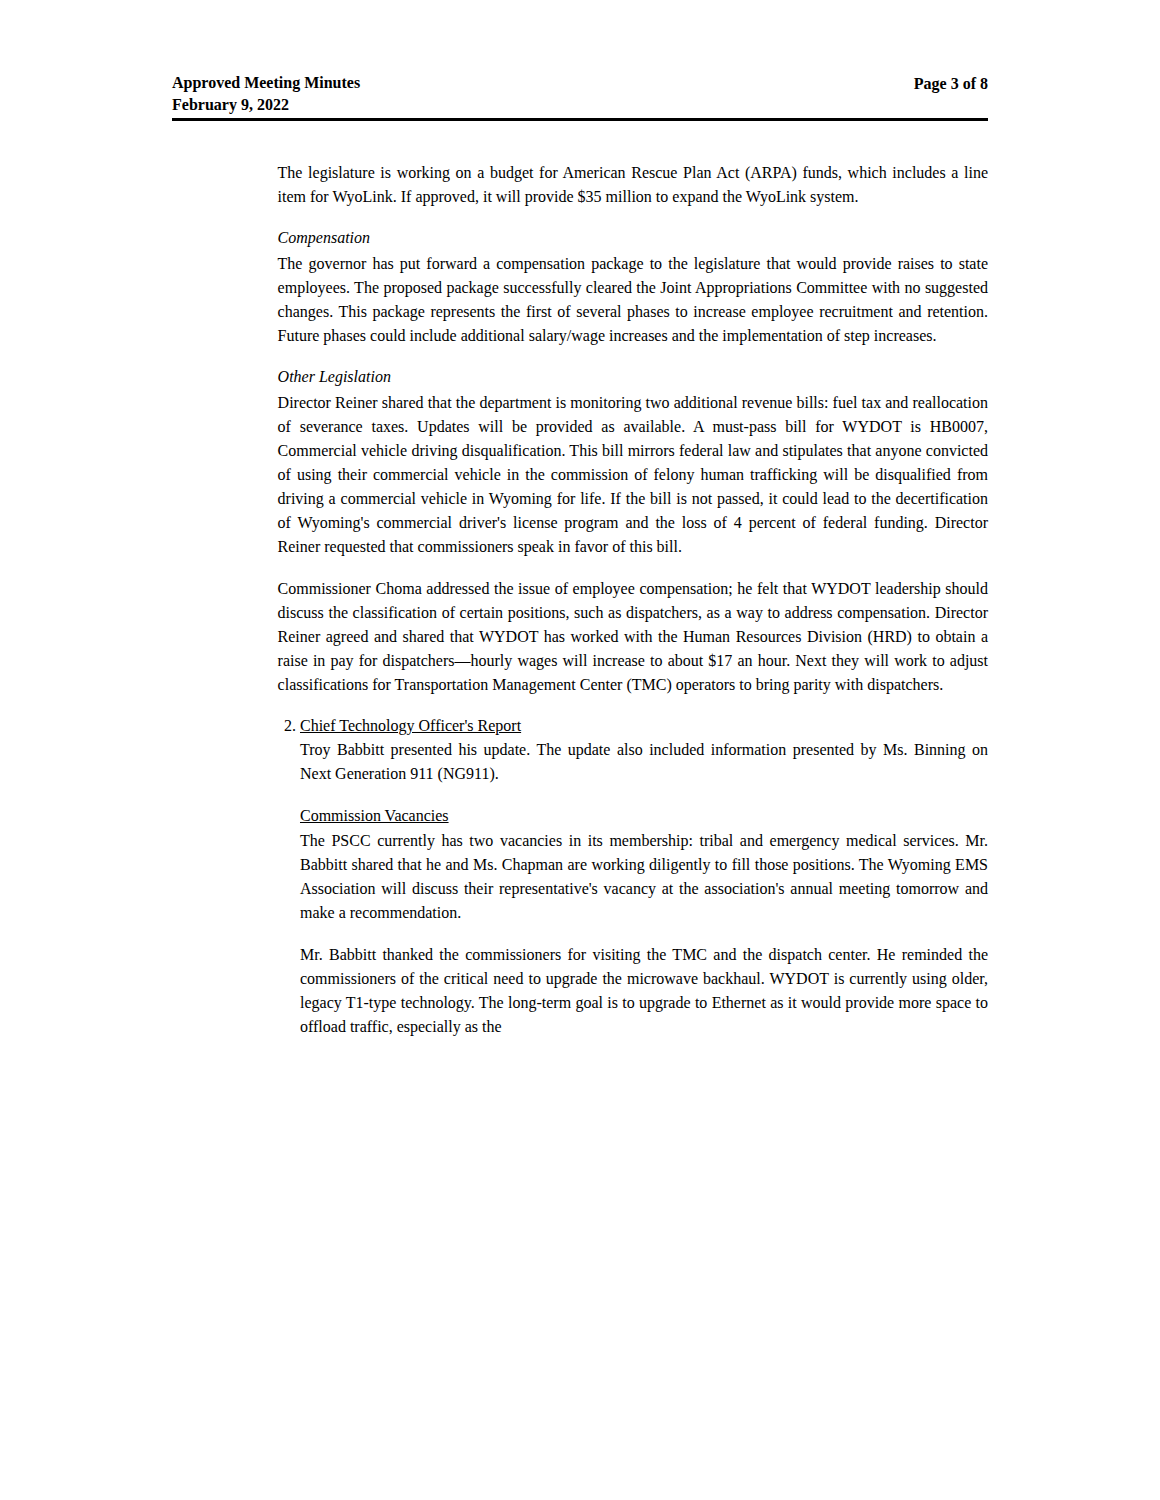Approved Meeting Minutes
February 9, 2022
Page 3 of 8
The legislature is working on a budget for American Rescue Plan Act (ARPA) funds, which includes a line item for WyoLink. If approved, it will provide $35 million to expand the WyoLink system.
Compensation
The governor has put forward a compensation package to the legislature that would provide raises to state employees. The proposed package successfully cleared the Joint Appropriations Committee with no suggested changes. This package represents the first of several phases to increase employee recruitment and retention. Future phases could include additional salary/wage increases and the implementation of step increases.
Other Legislation
Director Reiner shared that the department is monitoring two additional revenue bills: fuel tax and reallocation of severance taxes. Updates will be provided as available. A must-pass bill for WYDOT is HB0007, Commercial vehicle driving disqualification. This bill mirrors federal law and stipulates that anyone convicted of using their commercial vehicle in the commission of felony human trafficking will be disqualified from driving a commercial vehicle in Wyoming for life. If the bill is not passed, it could lead to the decertification of Wyoming's commercial driver's license program and the loss of 4 percent of federal funding. Director Reiner requested that commissioners speak in favor of this bill.
Commissioner Choma addressed the issue of employee compensation; he felt that WYDOT leadership should discuss the classification of certain positions, such as dispatchers, as a way to address compensation. Director Reiner agreed and shared that WYDOT has worked with the Human Resources Division (HRD) to obtain a raise in pay for dispatchers—hourly wages will increase to about $17 an hour. Next they will work to adjust classifications for Transportation Management Center (TMC) operators to bring parity with dispatchers.
Chief Technology Officer's Report
Troy Babbitt presented his update. The update also included information presented by Ms. Binning on Next Generation 911 (NG911).
Commission Vacancies
The PSCC currently has two vacancies in its membership: tribal and emergency medical services. Mr. Babbitt shared that he and Ms. Chapman are working diligently to fill those positions. The Wyoming EMS Association will discuss their representative's vacancy at the association's annual meeting tomorrow and make a recommendation.
Mr. Babbitt thanked the commissioners for visiting the TMC and the dispatch center. He reminded the commissioners of the critical need to upgrade the microwave backhaul. WYDOT is currently using older, legacy T1-type technology. The long-term goal is to upgrade to Ethernet as it would provide more space to offload traffic, especially as the